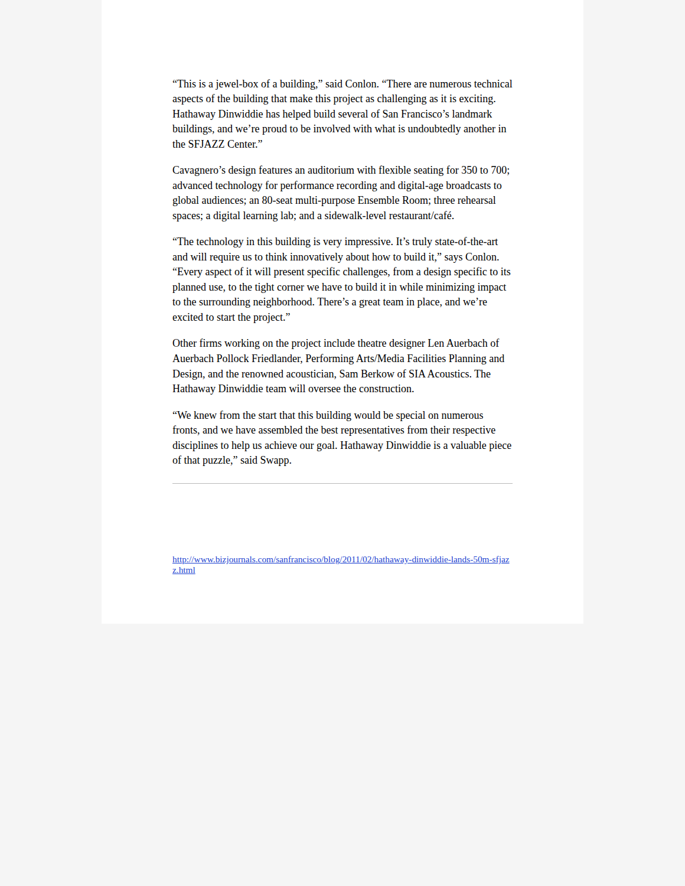“This is a jewel-box of a building,” said Conlon. “There are numerous technical aspects of the building that make this project as challenging as it is exciting. Hathaway Dinwiddie has helped build several of San Francisco’s landmark buildings, and we’re proud to be involved with what is undoubtedly another in the SFJAZZ Center.”
Cavagnero’s design features an auditorium with flexible seating for 350 to 700; advanced technology for performance recording and digital-age broadcasts to global audiences; an 80-seat multi-purpose Ensemble Room; three rehearsal spaces; a digital learning lab; and a sidewalk-level restaurant/café.
“The technology in this building is very impressive. It’s truly state-of-the-art and will require us to think innovatively about how to build it,” says Conlon. “Every aspect of it will present specific challenges, from a design specific to its planned use, to the tight corner we have to build it in while minimizing impact to the surrounding neighborhood. There’s a great team in place, and we’re excited to start the project.”
Other firms working on the project include theatre designer Len Auerbach of Auerbach Pollock Friedlander, Performing Arts/Media Facilities Planning and Design, and the renowned acoustician, Sam Berkow of SIA Acoustics. The Hathaway Dinwiddie team will oversee the construction.
“We knew from the start that this building would be special on numerous fronts, and we have assembled the best representatives from their respective disciplines to help us achieve our goal. Hathaway Dinwiddie is a valuable piece of that puzzle,” said Swapp.
http://www.bizjournals.com/sanfrancisco/blog/2011/02/hathaway-dinwiddie-lands-50m-sfjazz.html